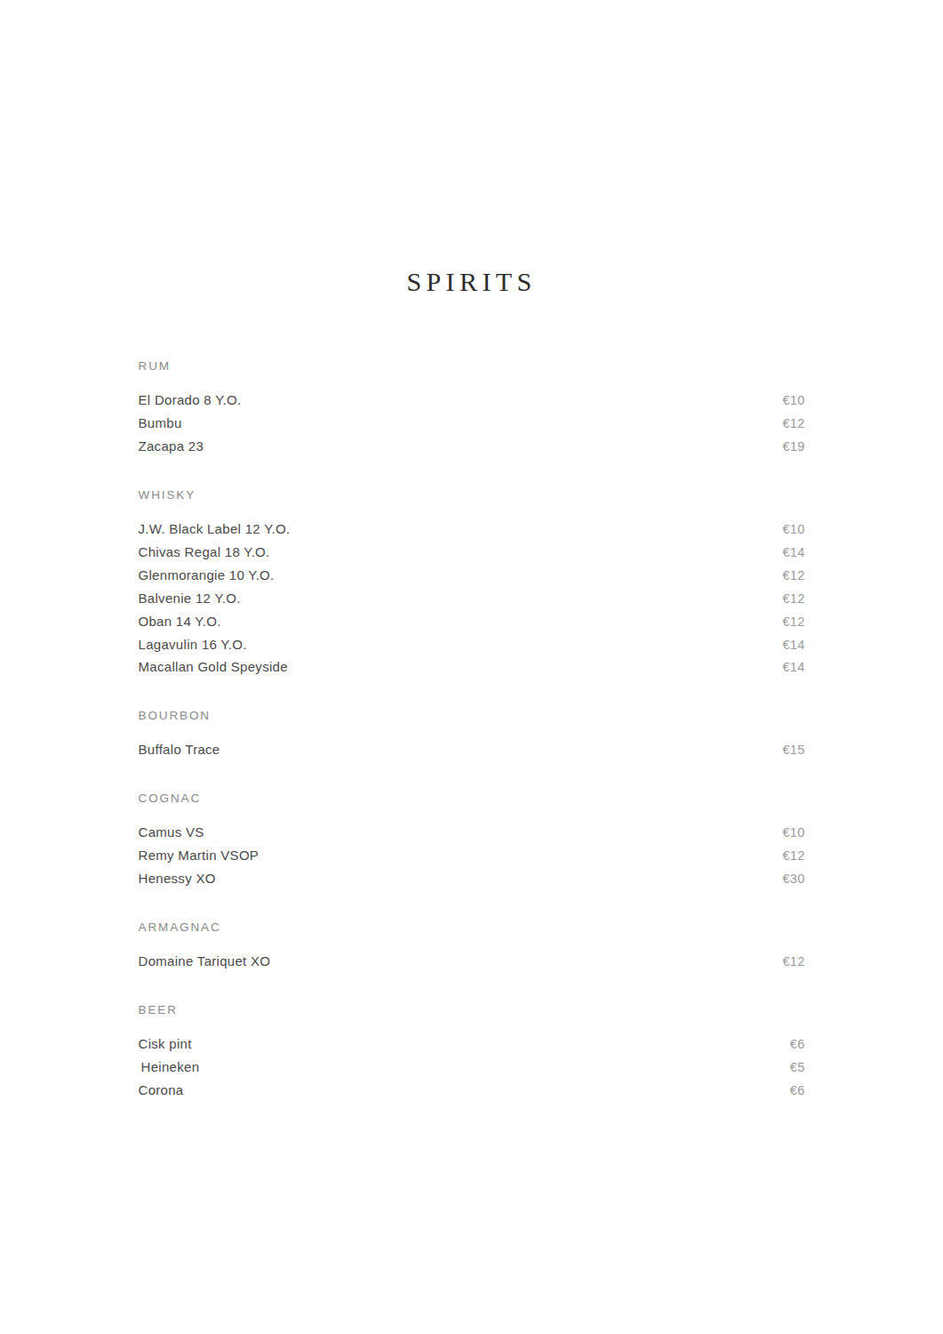SPIRITS
Rum
El Dorado 8 Y.O. €10
Bumbu €12
Zacapa 23 €19
Whisky
J.W. Black Label 12 Y.O. €10
Chivas Regal 18 Y.O. €14
Glenmorangie 10 Y.O. €12
Balvenie 12 Y.O. €12
Oban 14 Y.O. €12
Lagavulin 16 Y.O. €14
Macallan Gold Speyside €14
Bourbon
Buffalo Trace €15
Cognac
Camus VS €10
Remy Martin VSOP €12
Henessy XO €30
Armagnac
Domaine Tariquet XO €12
Beer
Cisk pint €6
Heineken €5
Corona €6